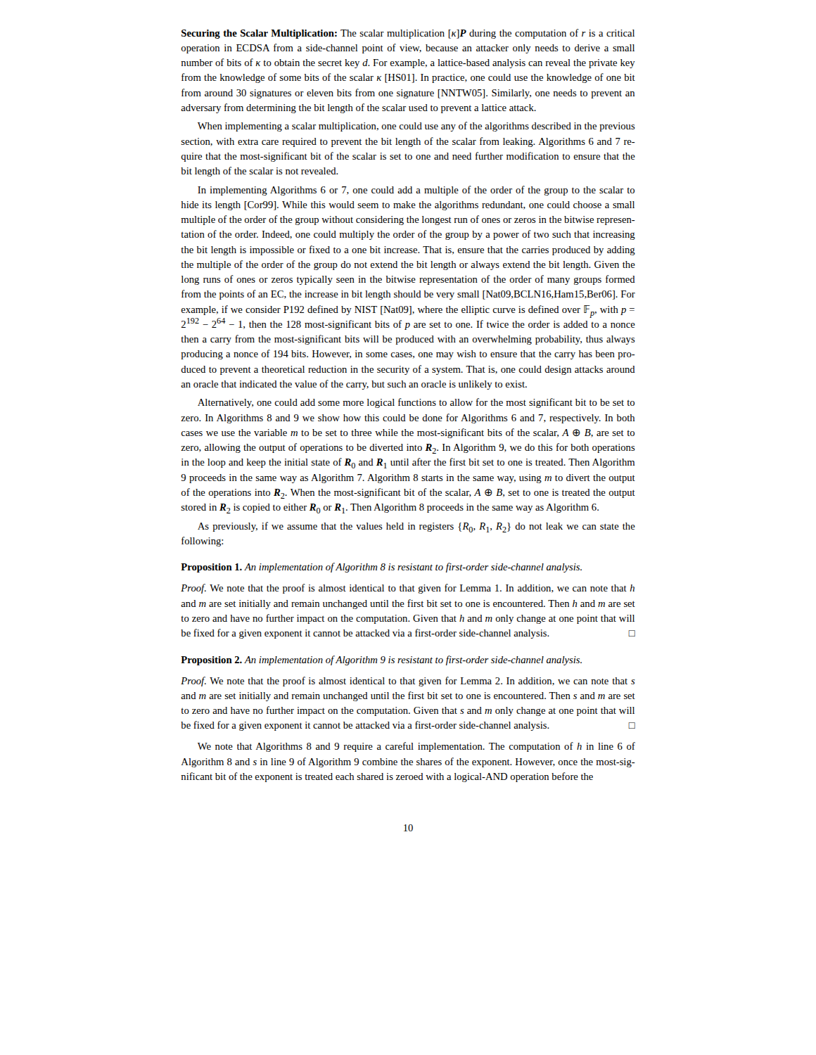Securing the Scalar Multiplication: The scalar multiplication [κ]P during the computation of r is a critical operation in ECDSA from a side-channel point of view, because an attacker only needs to derive a small number of bits of κ to obtain the secret key d. For example, a lattice-based analysis can reveal the private key from the knowledge of some bits of the scalar κ [HS01]. In practice, one could use the knowledge of one bit from around 30 signatures or eleven bits from one signature [NNTW05]. Similarly, one needs to prevent an adversary from determining the bit length of the scalar used to prevent a lattice attack.
When implementing a scalar multiplication, one could use any of the algorithms described in the previous section, with extra care required to prevent the bit length of the scalar from leaking. Algorithms 6 and 7 require that the most-significant bit of the scalar is set to one and need further modification to ensure that the bit length of the scalar is not revealed.
In implementing Algorithms 6 or 7, one could add a multiple of the order of the group to the scalar to hide its length [Cor99]. While this would seem to make the algorithms redundant, one could choose a small multiple of the order of the group without considering the longest run of ones or zeros in the bitwise representation of the order. Indeed, one could multiply the order of the group by a power of two such that increasing the bit length is impossible or fixed to a one bit increase. That is, ensure that the carries produced by adding the multiple of the order of the group do not extend the bit length or always extend the bit length. Given the long runs of ones or zeros typically seen in the bitwise representation of the order of many groups formed from the points of an EC, the increase in bit length should be very small [Nat09,BCLN16,Ham15,Ber06]. For example, if we consider P192 defined by NIST [Nat09], where the elliptic curve is defined over 𝔽p, with p = 2192 − 264 − 1, then the 128 most-significant bits of p are set to one. If twice the order is added to a nonce then a carry from the most-significant bits will be produced with an overwhelming probability, thus always producing a nonce of 194 bits. However, in some cases, one may wish to ensure that the carry has been produced to prevent a theoretical reduction in the security of a system. That is, one could design attacks around an oracle that indicated the value of the carry, but such an oracle is unlikely to exist.
Alternatively, one could add some more logical functions to allow for the most significant bit to be set to zero. In Algorithms 8 and 9 we show how this could be done for Algorithms 6 and 7, respectively. In both cases we use the variable m to be set to three while the most-significant bits of the scalar, A ⊕ B, are set to zero, allowing the output of operations to be diverted into R2. In Algorithm 9, we do this for both operations in the loop and keep the initial state of R0 and R1 until after the first bit set to one is treated. Then Algorithm 9 proceeds in the same way as Algorithm 7. Algorithm 8 starts in the same way, using m to divert the output of the operations into R2. When the most-significant bit of the scalar, A ⊕ B, set to one is treated the output stored in R2 is copied to either R0 or R1. Then Algorithm 8 proceeds in the same way as Algorithm 6.
As previously, if we assume that the values held in registers {R0, R1, R2} do not leak we can state the following:
Proposition 1. An implementation of Algorithm 8 is resistant to first-order side-channel analysis.
Proof. We note that the proof is almost identical to that given for Lemma 1. In addition, we can note that h and m are set initially and remain unchanged until the first bit set to one is encountered. Then h and m are set to zero and have no further impact on the computation. Given that h and m only change at one point that will be fixed for a given exponent it cannot be attacked via a first-order side-channel analysis. □
Proposition 2. An implementation of Algorithm 9 is resistant to first-order side-channel analysis.
Proof. We note that the proof is almost identical to that given for Lemma 2. In addition, we can note that s and m are set initially and remain unchanged until the first bit set to one is encountered. Then s and m are set to zero and have no further impact on the computation. Given that s and m only change at one point that will be fixed for a given exponent it cannot be attacked via a first-order side-channel analysis. □
We note that Algorithms 8 and 9 require a careful implementation. The computation of h in line 6 of Algorithm 8 and s in line 9 of Algorithm 9 combine the shares of the exponent. However, once the most-significant bit of the exponent is treated each shared is zeroed with a logical-AND operation before the
10